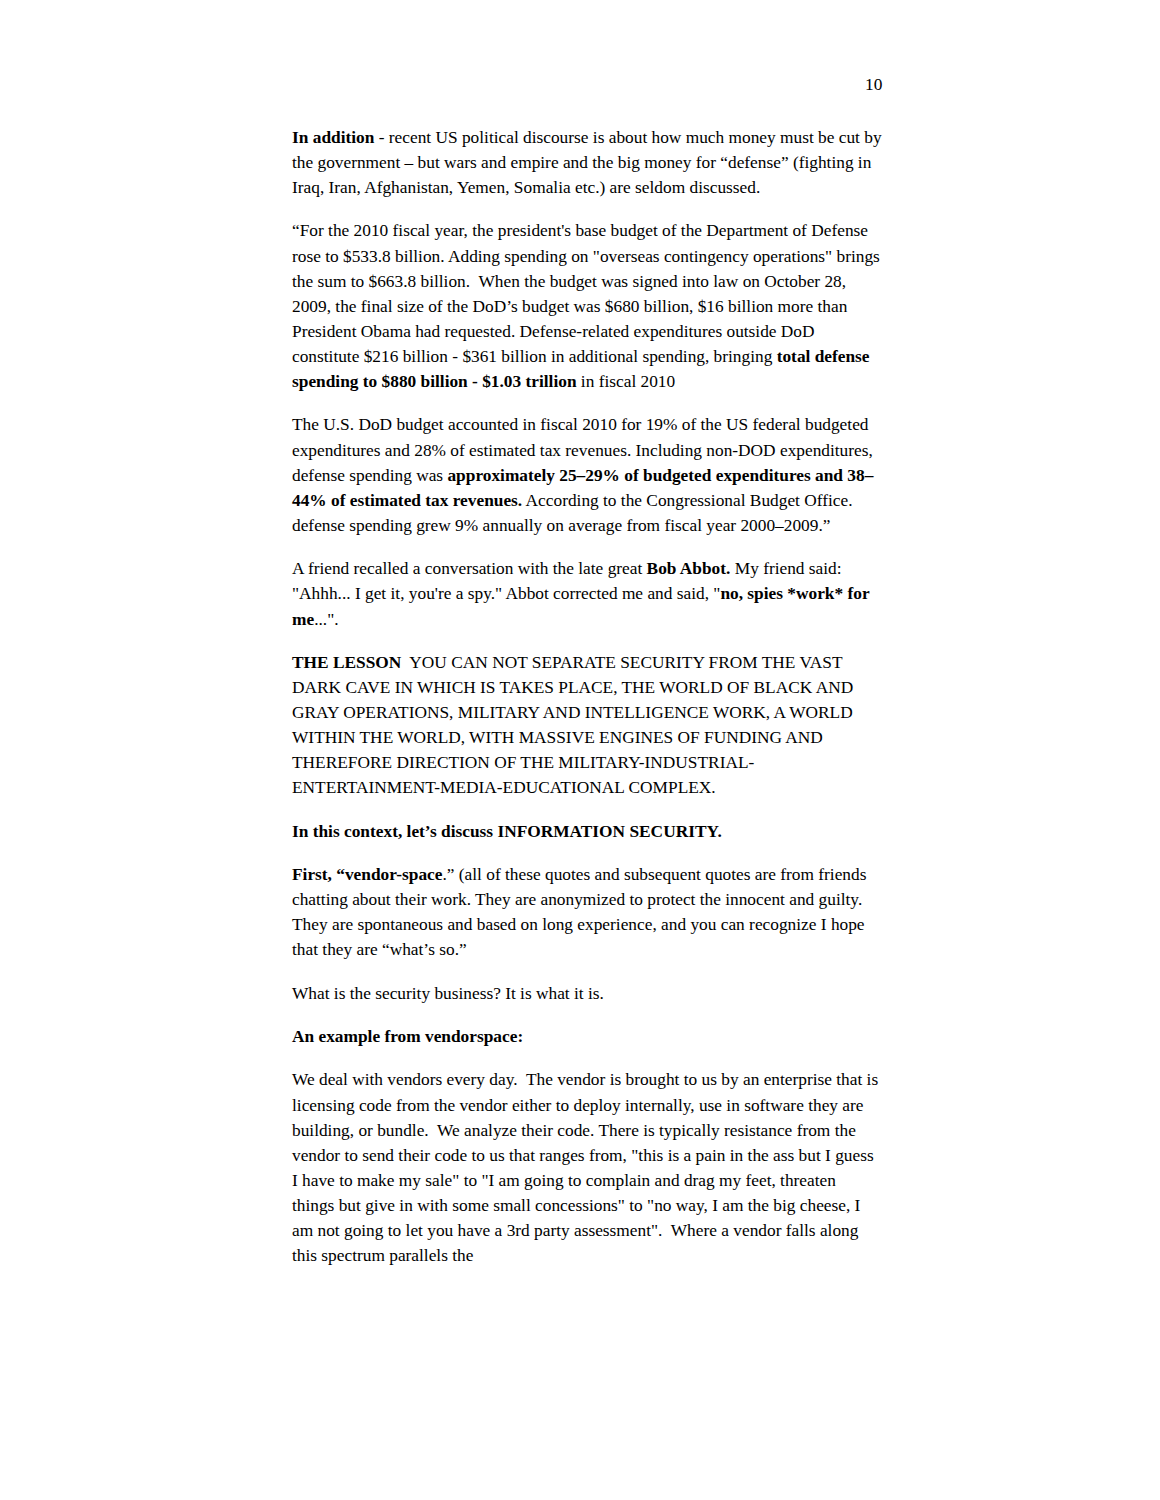10
In addition - recent US political discourse is about how much money must be cut by the government – but wars and empire and the big money for “defense” (fighting in Iraq, Iran, Afghanistan, Yemen, Somalia etc.) are seldom discussed.
“For the 2010 fiscal year, the president's base budget of the Department of Defense rose to $533.8 billion. Adding spending on "overseas contingency operations" brings the sum to $663.8 billion. When the budget was signed into law on October 28, 2009, the final size of the DoD’s budget was $680 billion, $16 billion more than President Obama had requested. Defense-related expenditures outside DoD constitute $216 billion - $361 billion in additional spending, bringing total defense spending to $880 billion - $1.03 trillion in fiscal 2010
The U.S. DoD budget accounted in fiscal 2010 for 19% of the US federal budgeted expenditures and 28% of estimated tax revenues. Including non-DOD expenditures, defense spending was approximately 25–29% of budgeted expenditures and 38–44% of estimated tax revenues. According to the Congressional Budget Office. defense spending grew 9% annually on average from fiscal year 2000–2009.”
A friend recalled a conversation with the late great Bob Abbot. My friend said: "Ahhh... I get it, you're a spy." Abbot corrected me and said, "no, spies *work* for me...".
THE LESSON YOU CAN NOT SEPARATE SECURITY FROM THE VAST DARK CAVE IN WHICH IS TAKES PLACE, THE WORLD OF BLACK AND GRAY OPERATIONS, MILITARY AND INTELLIGENCE WORK, A WORLD WITHIN THE WORLD, WITH MASSIVE ENGINES OF FUNDING AND THEREFORE DIRECTION OF THE MILITARY-INDUSTRIAL-ENTERTAINMENT-MEDIA-EDUCATIONAL COMPLEX.
In this context, let’s discuss INFORMATION SECURITY.
First, “vendor-space.” (all of these quotes and subsequent quotes are from friends chatting about their work. They are anonymized to protect the innocent and guilty. They are spontaneous and based on long experience, and you can recognize I hope that they are “what’s so.”
What is the security business? It is what it is.
An example from vendorspace:
We deal with vendors every day. The vendor is brought to us by an enterprise that is licensing code from the vendor either to deploy internally, use in software they are building, or bundle. We analyze their code. There is typically resistance from the vendor to send their code to us that ranges from, "this is a pain in the ass but I guess I have to make my sale" to "I am going to complain and drag my feet, threaten things but give in with some small concessions" to "no way, I am the big cheese, I am not going to let you have a 3rd party assessment". Where a vendor falls along this spectrum parallels the